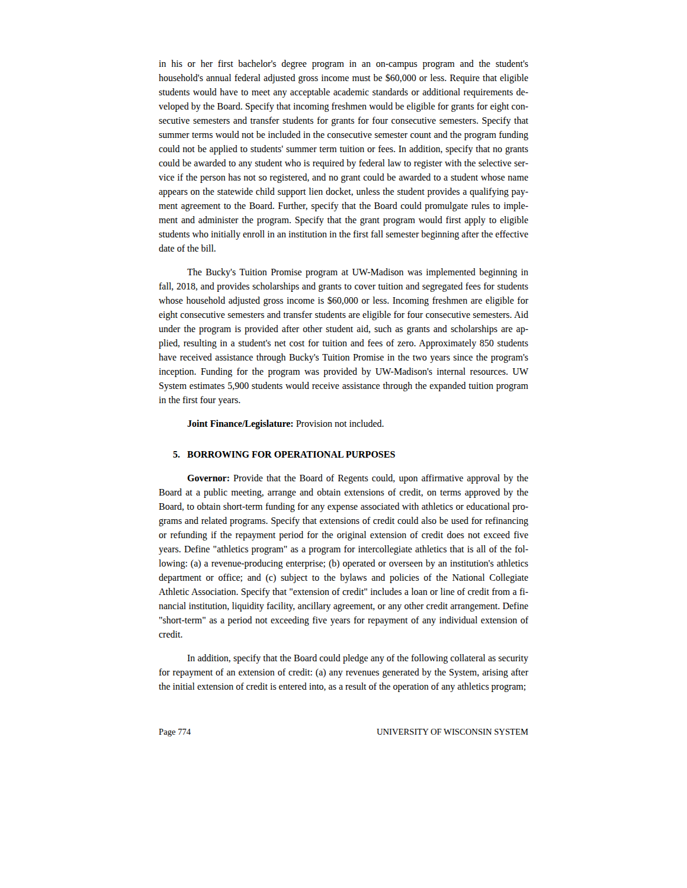in his or her first bachelor's degree program in an on-campus program and the student's household's annual federal adjusted gross income must be $60,000 or less. Require that eligible students would have to meet any acceptable academic standards or additional requirements developed by the Board. Specify that incoming freshmen would be eligible for grants for eight consecutive semesters and transfer students for grants for four consecutive semesters. Specify that summer terms would not be included in the consecutive semester count and the program funding could not be applied to students' summer term tuition or fees. In addition, specify that no grants could be awarded to any student who is required by federal law to register with the selective service if the person has not so registered, and no grant could be awarded to a student whose name appears on the statewide child support lien docket, unless the student provides a qualifying payment agreement to the Board. Further, specify that the Board could promulgate rules to implement and administer the program. Specify that the grant program would first apply to eligible students who initially enroll in an institution in the first fall semester beginning after the effective date of the bill.
The Bucky's Tuition Promise program at UW-Madison was implemented beginning in fall, 2018, and provides scholarships and grants to cover tuition and segregated fees for students whose household adjusted gross income is $60,000 or less. Incoming freshmen are eligible for eight consecutive semesters and transfer students are eligible for four consecutive semesters. Aid under the program is provided after other student aid, such as grants and scholarships are applied, resulting in a student's net cost for tuition and fees of zero. Approximately 850 students have received assistance through Bucky's Tuition Promise in the two years since the program's inception. Funding for the program was provided by UW-Madison's internal resources. UW System estimates 5,900 students would receive assistance through the expanded tuition program in the first four years.
Joint Finance/Legislature: Provision not included.
5. Borrowing for Operational Purposes
Governor: Provide that the Board of Regents could, upon affirmative approval by the Board at a public meeting, arrange and obtain extensions of credit, on terms approved by the Board, to obtain short-term funding for any expense associated with athletics or educational programs and related programs. Specify that extensions of credit could also be used for refinancing or refunding if the repayment period for the original extension of credit does not exceed five years. Define "athletics program" as a program for intercollegiate athletics that is all of the following: (a) a revenue-producing enterprise; (b) operated or overseen by an institution's athletics department or office; and (c) subject to the bylaws and policies of the National Collegiate Athletic Association. Specify that "extension of credit" includes a loan or line of credit from a financial institution, liquidity facility, ancillary agreement, or any other credit arrangement. Define "short-term" as a period not exceeding five years for repayment of any individual extension of credit.
In addition, specify that the Board could pledge any of the following collateral as security for repayment of an extension of credit: (a) any revenues generated by the System, arising after the initial extension of credit is entered into, as a result of the operation of any athletics program;
Page 774
UNIVERSITY OF WISCONSIN SYSTEM